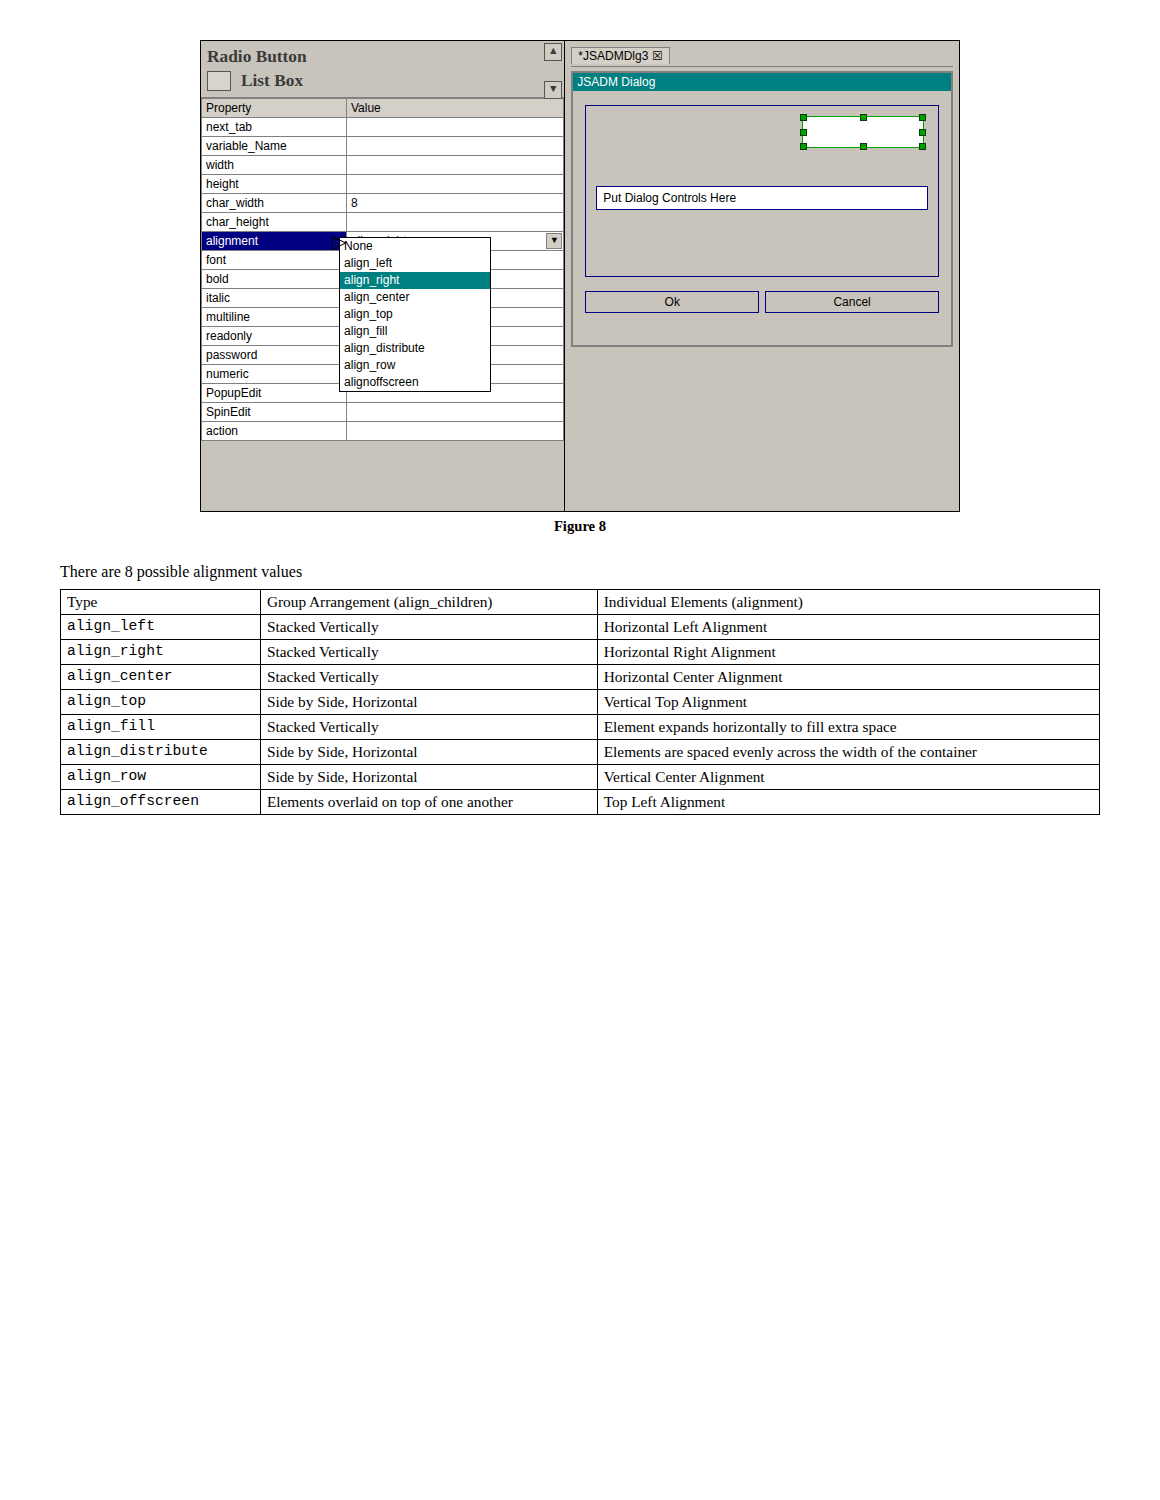Radio Button
List Box
▲
▼
| Property | Value |
| --- | --- |
| next_tab | |
| variable_Name | |
| width | |
| height | |
| char_width | 8 |
| char_height | |
| alignment | align_right ▼ |
| font | |
| bold | |
| italic | |
| multiline | |
| readonly | |
| password | |
| numeric | |
| PopupEdit | |
| SpinEdit | |
| action | |
None
align_left
align_right
align_center
align_top
align_fill
align_distribute
align_row
alignoffscreen
▷
*JSADMDlg3 ☒
JSADM Dialog
Put Dialog Controls Here
Ok
Cancel
Figure 8
There are 8 possible alignment values
| Type | Group Arrangement (align_children) | Individual Elements (alignment) |
| --- | --- | --- |
| align_left | Stacked Vertically | Horizontal Left Alignment |
| align_right | Stacked Vertically | Horizontal Right Alignment |
| align_center | Stacked Vertically | Horizontal Center Alignment |
| align_top | Side by Side, Horizontal | Vertical Top Alignment |
| align_fill | Stacked Vertically | Element expands horizontally to fill extra space |
| align_distribute | Side by Side, Horizontal | Elements are spaced evenly across the width of the container |
| align_row | Side by Side, Horizontal | Vertical Center Alignment |
| align_offscreen | Elements overlaid on top of one another | Top Left Alignment |